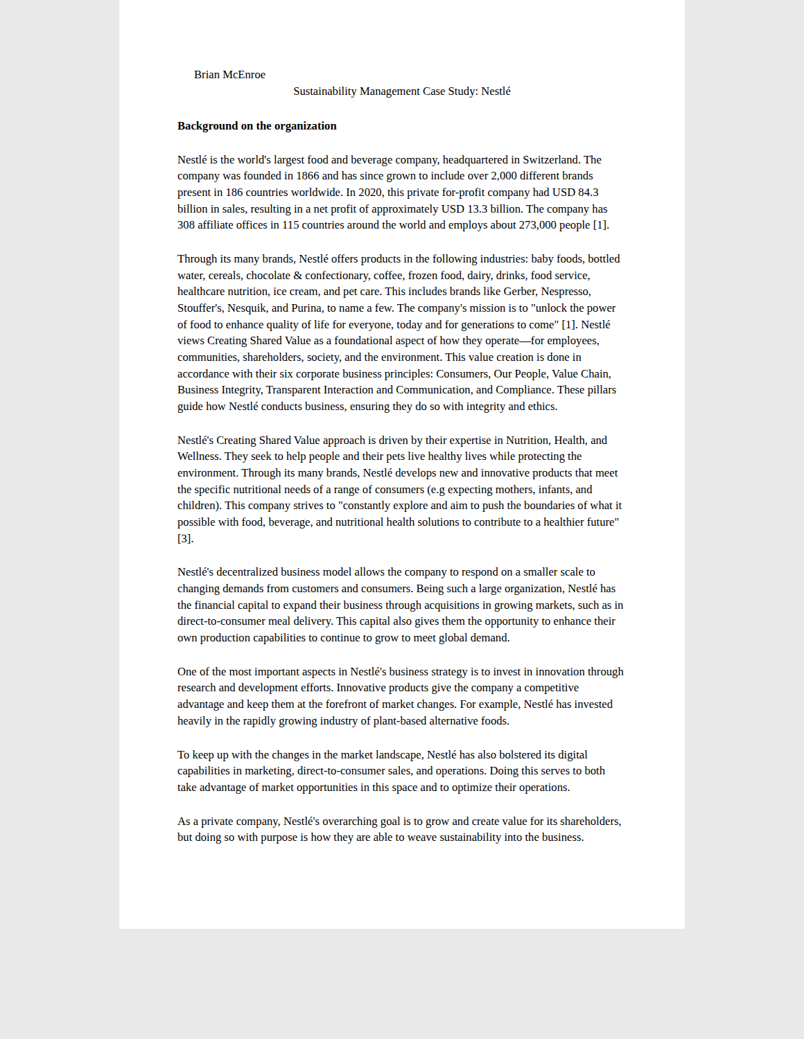Brian McEnroe
Sustainability Management Case Study: Nestlé
Background on the organization
Nestlé is the world's largest food and beverage company, headquartered in Switzerland. The company was founded in 1866 and has since grown to include over 2,000 different brands present in 186 countries worldwide. In 2020, this private for-profit company had USD 84.3 billion in sales, resulting in a net profit of approximately USD 13.3 billion. The company has 308 affiliate offices in 115 countries around the world and employs about 273,000 people [1].
Through its many brands, Nestlé offers products in the following industries: baby foods, bottled water, cereals, chocolate & confectionary, coffee, frozen food, dairy, drinks, food service, healthcare nutrition, ice cream, and pet care. This includes brands like Gerber, Nespresso, Stouffer's, Nesquik, and Purina, to name a few. The company's mission is to "unlock the power of food to enhance quality of life for everyone, today and for generations to come" [1]. Nestlé views Creating Shared Value as a foundational aspect of how they operate—for employees, communities, shareholders, society, and the environment. This value creation is done in accordance with their six corporate business principles: Consumers, Our People, Value Chain, Business Integrity, Transparent Interaction and Communication, and Compliance. These pillars guide how Nestlé conducts business, ensuring they do so with integrity and ethics.
Nestlé's Creating Shared Value approach is driven by their expertise in Nutrition, Health, and Wellness. They seek to help people and their pets live healthy lives while protecting the environment. Through its many brands, Nestlé develops new and innovative products that meet the specific nutritional needs of a range of consumers (e.g expecting mothers, infants, and children). This company strives to "constantly explore and aim to push the boundaries of what it possible with food, beverage, and nutritional health solutions to contribute to a healthier future" [3].
Nestlé's decentralized business model allows the company to respond on a smaller scale to changing demands from customers and consumers. Being such a large organization, Nestlé has the financial capital to expand their business through acquisitions in growing markets, such as in direct-to-consumer meal delivery. This capital also gives them the opportunity to enhance their own production capabilities to continue to grow to meet global demand.
One of the most important aspects in Nestlé's business strategy is to invest in innovation through research and development efforts. Innovative products give the company a competitive advantage and keep them at the forefront of market changes. For example, Nestlé has invested heavily in the rapidly growing industry of plant-based alternative foods.
To keep up with the changes in the market landscape, Nestlé has also bolstered its digital capabilities in marketing, direct-to-consumer sales, and operations. Doing this serves to both take advantage of market opportunities in this space and to optimize their operations.
As a private company, Nestlé's overarching goal is to grow and create value for its shareholders, but doing so with purpose is how they are able to weave sustainability into the business.